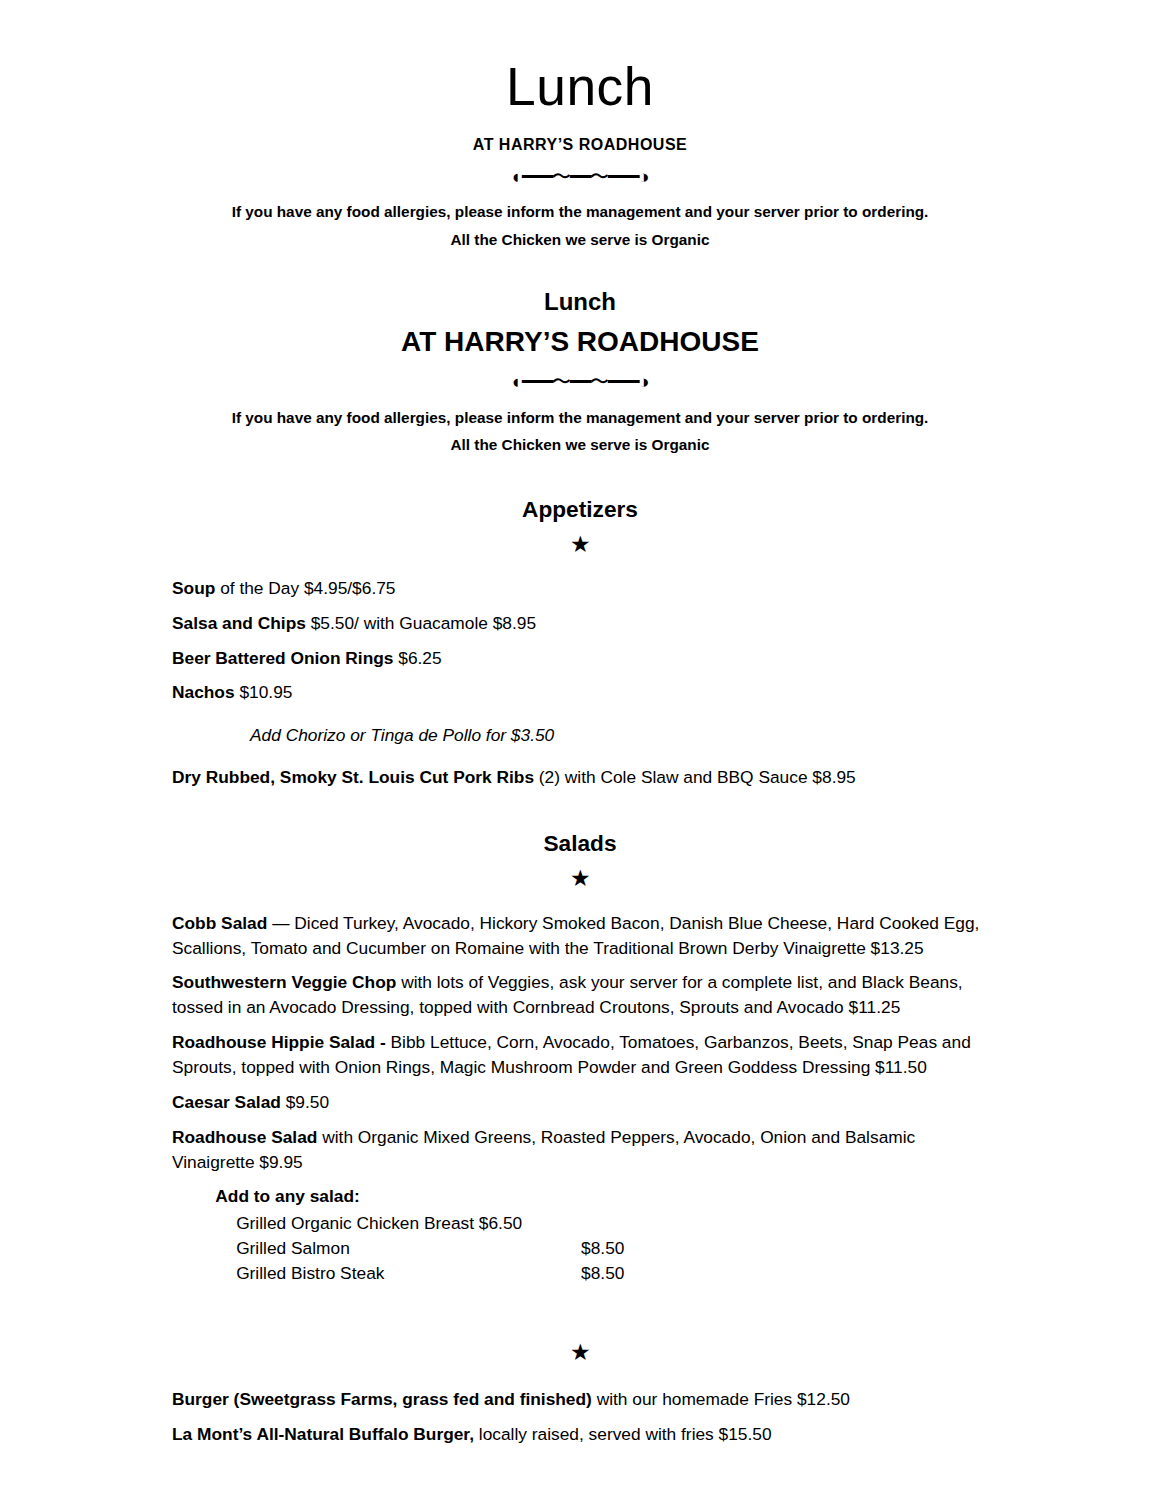Lunch
AT HARRY’S ROADHOUSE
◐━━━〜━━〜━━━◑
If you have any food allergies, please inform the management and your server prior to ordering.
All the Chicken we serve is Organic
Lunch
AT HARRY’S ROADHOUSE
◐━━━〜━━〜━━━◑
If you have any food allergies, please inform the management and your server prior to ordering.
All the Chicken we serve is Organic
Appetizers
★
Soup of the Day $4.95/$6.75
Salsa and Chips $5.50/ with Guacamole $8.95
Beer Battered Onion Rings $6.25
Nachos $10.95
Add Chorizo or Tinga de Pollo for $3.50
Dry Rubbed, Smoky St. Louis Cut Pork Ribs (2) with Cole Slaw and BBQ Sauce $8.95
Salads
★
Cobb Salad — Diced Turkey, Avocado, Hickory Smoked Bacon, Danish Blue Cheese, Hard Cooked Egg, Scallions, Tomato and Cucumber on Romaine with the Traditional Brown Derby Vinaigrette $13.25
Southwestern Veggie Chop with lots of Veggies, ask your server for a complete list, and Black Beans, tossed in an Avocado Dressing, topped with Cornbread Croutons, Sprouts and Avocado $11.25
Roadhouse Hippie Salad - Bibb Lettuce, Corn, Avocado, Tomatoes, Garbanzos, Beets, Snap Peas and Sprouts, topped with Onion Rings, Magic Mushroom Powder and Green Goddess Dressing $11.50
Caesar Salad $9.50
Roadhouse Salad with Organic Mixed Greens, Roasted Peppers, Avocado, Onion and Balsamic Vinaigrette $9.95
Add to any salad:
| Grilled Organic Chicken Breast $6.50 |
| Grilled Salmon | $8.50 |
| Grilled Bistro Steak | $8.50 |
★
Burger (Sweetgrass Farms, grass fed and finished) with our homemade Fries $12.50
La Mont’s All-Natural Buffalo Burger, locally raised, served with fries $15.50